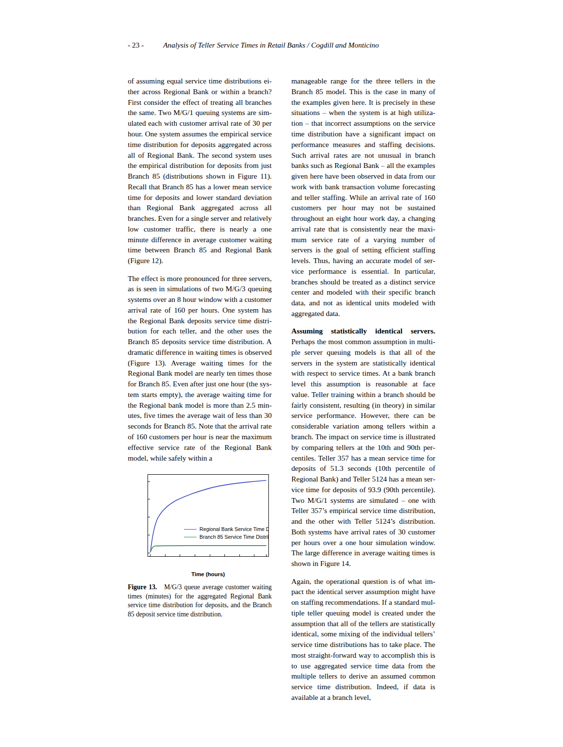- 23 -Analysis of Teller Service Times in Retail Banks / Cogdill and Monticino
of assuming equal service time distributions either across Regional Bank or within a branch? First consider the effect of treating all branches the same. Two M/G/1 queuing systems are simulated each with customer arrival rate of 30 per hour. One system assumes the empirical service time distribution for deposits aggregated across all of Regional Bank. The second system uses the empirical distribution for deposits from just Branch 85 (distributions shown in Figure 11). Recall that Branch 85 has a lower mean service time for deposits and lower standard deviation than Regional Bank aggregated across all branches. Even for a single server and relatively low customer traffic, there is nearly a one minute difference in average customer waiting time between Branch 85 and Regional Bank (Figure 12).
The effect is more pronounced for three servers, as is seen in simulations of two M/G/3 queuing systems over an 8 hour window with a customer arrival rate of 160 per hours. One system has the Regional Bank deposits service time distribution for each teller, and the other uses the Branch 85 deposits service time distribution. A dramatic difference in waiting times is observed (Figure 13). Average waiting times for the Regional Bank model are nearly ten times those for Branch 85. Even after just one hour (the system starts empty), the average waiting time for the Regional bank model is more than 2.5 minutes, five times the average wait of less than 30 seconds for Branch 85. Note that the arrival rate of 160 customers per hour is near the maximum effective service rate of the Regional Bank model, while safely within a
4.00 3.00 2.00 1.00 0.00 0 1 2 3 4 5 6 7 8
Regional Bank Service Time Distribution
Branch 85 Service Time Distribution
Time (hours)
Figure 13. M/G/3 queue average customer waiting times (minutes) for the aggregated Regional Bank service time distribution for deposits, and the Branch 85 deposit service time distribution.
manageable range for the three tellers in the Branch 85 model. This is the case in many of the examples given here. It is precisely in these situations – when the system is at high utilization – that incorrect assumptions on the service time distribution have a significant impact on performance measures and staffing decisions. Such arrival rates are not unusual in branch banks such as Regional Bank – all the examples given here have been observed in data from our work with bank transaction volume forecasting and teller staffing. While an arrival rate of 160 customers per hour may not be sustained throughout an eight hour work day, a changing arrival rate that is consistently near the maximum service rate of a varying number of servers is the goal of setting efficient staffing levels. Thus, having an accurate model of service performance is essential. In particular, branches should be treated as a distinct service center and modeled with their specific branch data, and not as identical units modeled with aggregated data.
Assuming statistically identical servers. Perhaps the most common assumption in multiple server queuing models is that all of the servers in the system are statistically identical with respect to service times. At a bank branch level this assumption is reasonable at face value. Teller training within a branch should be fairly consistent, resulting (in theory) in similar service performance. However, there can be considerable variation among tellers within a branch. The impact on service time is illustrated by comparing tellers at the 10th and 90th percentiles. Teller 357 has a mean service time for deposits of 51.3 seconds (10th percentile of Regional Bank) and Teller 5124 has a mean service time for deposits of 93.9 (90th percentile). Two M/G/1 systems are simulated – one with Teller 357’s empirical service time distribution, and the other with Teller 5124’s distribution. Both systems have arrival rates of 30 customer per hours over a one hour simulation window. The large difference in average waiting times is shown in Figure 14.
Again, the operational question is of what impact the identical server assumption might have on staffing recommendations. If a standard multiple teller queuing model is created under the assumption that all of the tellers are statistically identical, some mixing of the individual tellers’ service time distributions has to take place. The most straight-forward way to accomplish this is to use aggregated service time data from the multiple tellers to derive an assumed common service time distribution. Indeed, if data is available at a branch level,